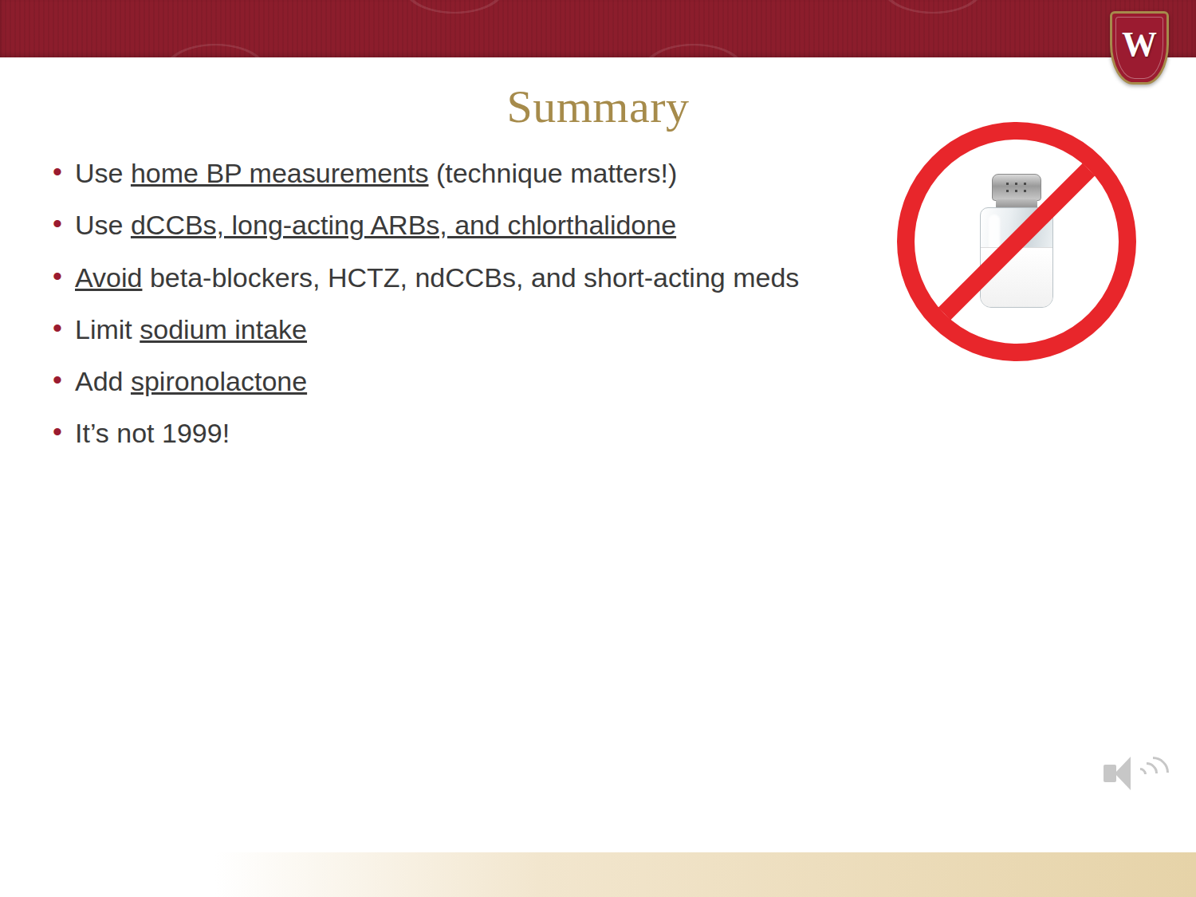W
Summary
Use home BP measurements (technique matters!)
Use dCCBs, long-acting ARBs, and chlorthalidone
Avoid beta-blockers, HCTZ, ndCCBs, and short-acting meds
Limit sodium intake
Add spironolactone
It’s not 1999!